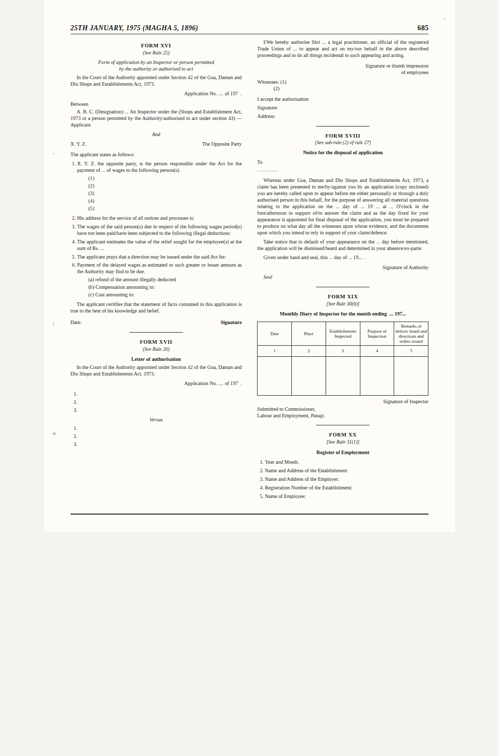.
25TH JANUARY, 1975 (MAGHA 5, 1896) 685
·
:
×
FORM XVI
(See Rule 25)
Form of application by an Inspector or person permitted
by the authority or authorised to act
In the Court of the Authority appointed under Section 42 of the Goa, Daman and Diu Shops and Establishments Act, 1973.
Application No. .... of 197 .
Between
A. B. C. (Designation) ... An Inspector under the (Shops and Establishment Act, 1973 or a person permitted by the Authority/authorised to act under section 43) — Applicant.
And
X. Y. Z. The Opposite Party
The applicant states as follows:
X. Y. Z. the opposite party, is the person responsible under the Act for the payment of ... of wages to the following person(s).
(1)
(2)
(3)
(4)
(5)
His address for the service of all notices and processes is:
The wages of the said person(s) due in respect of the following wages period(s) have not been paid/have been subjected to the following illegal deductions:
The applicant estimates the value of the relief sought for the employee(s) at the sum of Rs. ...
The applicant prays that a direction may be issued under the said Act for:
Payment of the delayed wages as estimated or such greater or lesser amount as the Authority may find to be due.
(a) refund of the amount illegally deducted
(b) Compensation amounting to:
(c) Cost amounting to:
The applicant certifies that the statement of facts contained in this application is true to the best of his knowledge and belief.
Date: Signature
FORM XVII
(See Rule 26)
Letter of authorisation
In the Court of the Authority appointed under Section 42 of the Goa, Daman and Diu Shops and Establishments Act, 1973.
Application No. .... of 197 .
1.
2.
3.
Versus
1.
2.
3.
I/We hereby authorise Shri ... a legal practitioner, an official of the registered Trade Union of ... to appear and act on my/our behalf in the above described proceedings and to do all things incidental to such appearing and acting.
Signature or thumb impression
of employees
Witnesses: (1)
(2)
I accept the authorisation
Signature:
Address:
FORM XVIII
[See sub-rule (2) of rule 27]
Notice for the disposal of application
To
...........
Whereas under Goa, Daman and Diu Shops and Establishments Act, 1973, a claim has been presented to me/by/against you by an application (copy enclosed) you are hereby called upon to appear before me either personally or through a duly authorised person in this behalf, for the purpose of answering all material questions relating to the application on the ... day of ... 19 ... at ... O'clock in the fore/afternoon in support of/to answer the claim and as the day fixed for your appearance is appointed for final disposal of the application, you must be prepared to produce on what day all the witnesses upon whose evidence, and the documents upon which you intend to rely in support of your claim/defence.
Take notice that in default of your appearance on the ... day before mentioned, the application will be dismissed/heard and determined in your absence/ex-parte.
Given under hand and seal, this ... day of ... 19... .
Signature of Authority
Seal
FORM XIX
[See Rule 30(6)]
Monthly Diary of Inspector for the month ending ... 197...
| Date | Place | Establishments Inspected | Purpose of Inspection | Remarks of defects found and directions and orders issued |
| --- | --- | --- | --- | --- |
| 1 | 2 | 3 | 4 | 5 |
Signature of Inspector
Submitted to Commissioner,
Labour and Employment, Panaji.
FORM XX
[See Rule 31(1)]
Register of Employment
Year and Month.
Name and Address of the Establishment:
Name and Address of the Employer:
Registration Number of the Establishment:
Name of Employee: